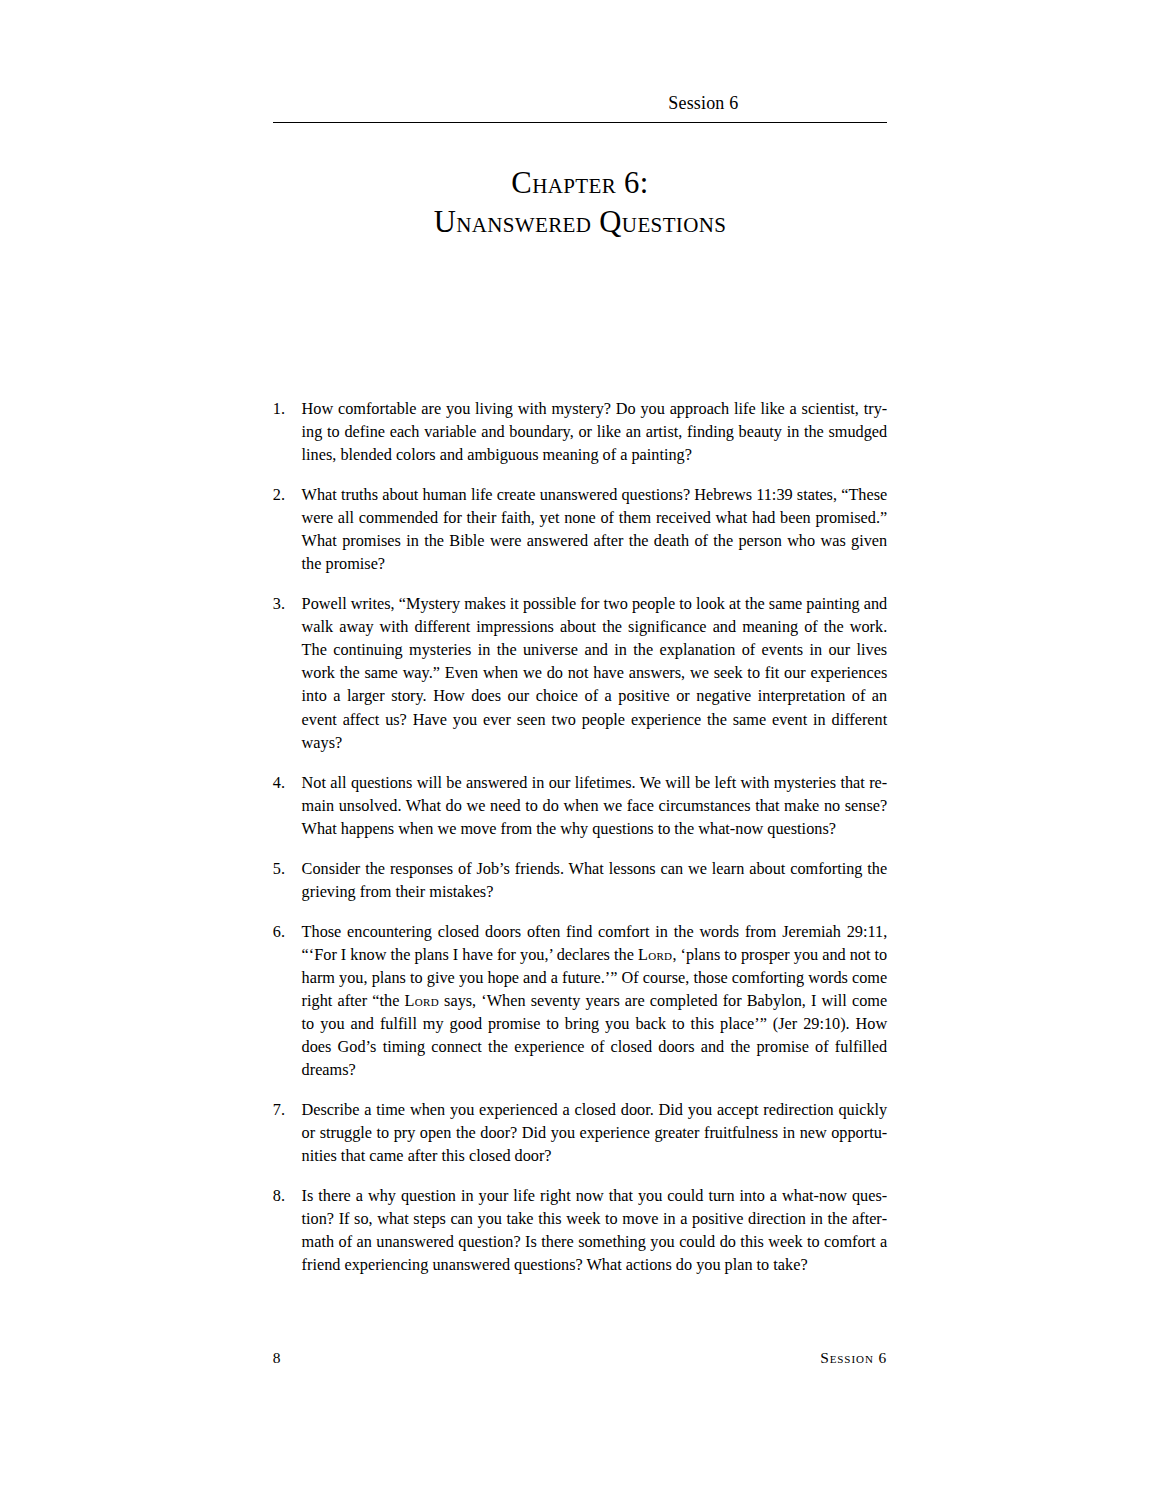Session 6
Chapter 6: Unanswered Questions
How comfortable are you living with mystery? Do you approach life like a scientist, trying to define each variable and boundary, or like an artist, finding beauty in the smudged lines, blended colors and ambiguous meaning of a painting?
What truths about human life create unanswered questions? Hebrews 11:39 states, “These were all commended for their faith, yet none of them received what had been promised.” What promises in the Bible were answered after the death of the person who was given the promise?
Powell writes, “Mystery makes it possible for two people to look at the same painting and walk away with different impressions about the significance and meaning of the work. The continuing mysteries in the universe and in the explanation of events in our lives work the same way.” Even when we do not have answers, we seek to fit our experiences into a larger story. How does our choice of a positive or negative interpretation of an event affect us? Have you ever seen two people experience the same event in different ways?
Not all questions will be answered in our lifetimes. We will be left with mysteries that remain unsolved. What do we need to do when we face circumstances that make no sense? What happens when we move from the why questions to the what-now questions?
Consider the responses of Job’s friends. What lessons can we learn about comforting the grieving from their mistakes?
Those encountering closed doors often find comfort in the words from Jeremiah 29:11, “‘For I know the plans I have for you,’ declares the Lord, ‘plans to prosper you and not to harm you, plans to give you hope and a future.’” Of course, those comforting words come right after “the Lord says, ‘When seventy years are completed for Babylon, I will come to you and fulfill my good promise to bring you back to this place’” (Jer 29:10). How does God’s timing connect the experience of closed doors and the promise of fulfilled dreams?
Describe a time when you experienced a closed door. Did you accept redirection quickly or struggle to pry open the door? Did you experience greater fruitfulness in new opportunities that came after this closed door?
Is there a why question in your life right now that you could turn into a what-now question? If so, what steps can you take this week to move in a positive direction in the aftermath of an unanswered question? Is there something you could do this week to comfort a friend experiencing unanswered questions? What actions do you plan to take?
8 Session 6